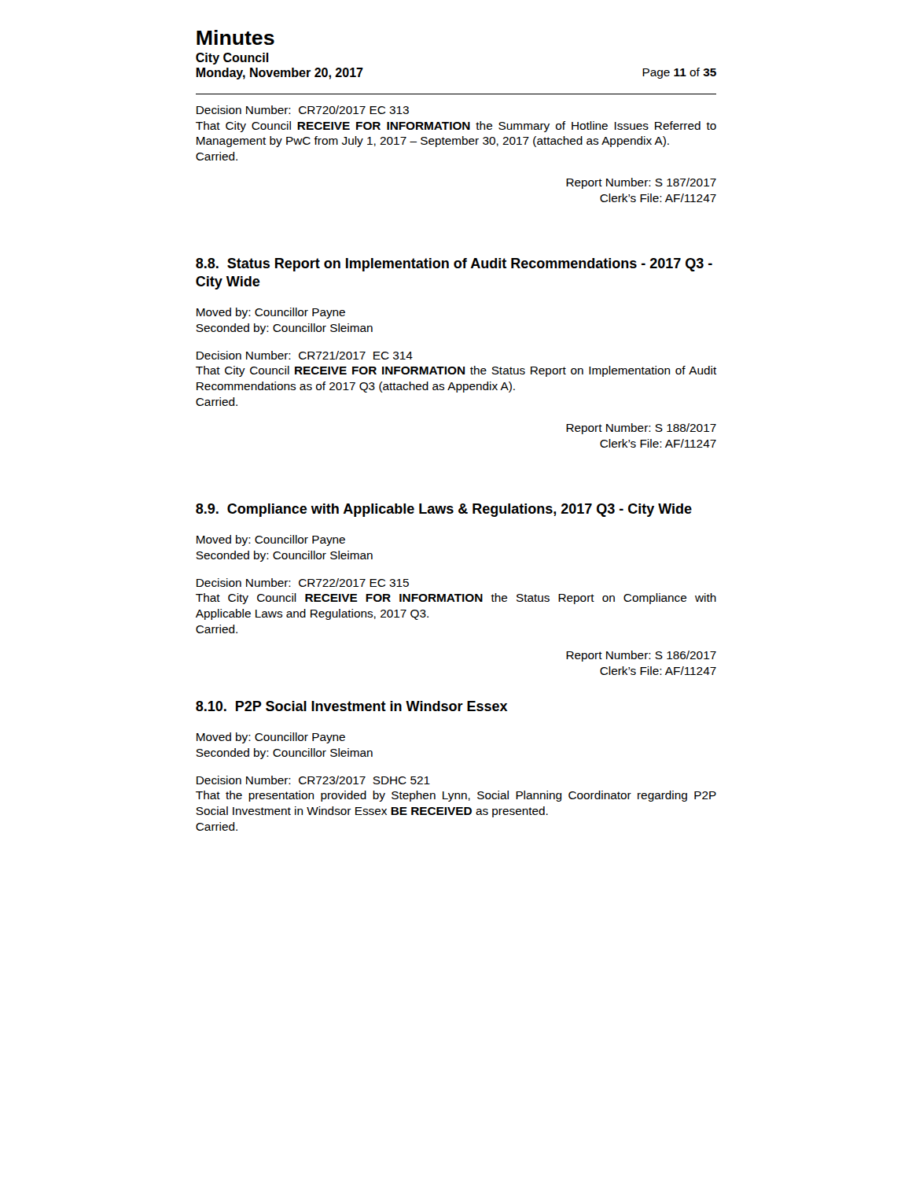Minutes
City Council
Monday, November 20, 2017
Page 11 of 35
Decision Number: CR720/2017 EC 313
That City Council RECEIVE FOR INFORMATION the Summary of Hotline Issues Referred to Management by PwC from July 1, 2017 – September 30, 2017 (attached as Appendix A).
Carried.
Report Number: S 187/2017
Clerk’s File: AF/11247
8.8. Status Report on Implementation of Audit Recommendations - 2017 Q3 - City Wide
Moved by: Councillor Payne
Seconded by: Councillor Sleiman
Decision Number: CR721/2017 EC 314
That City Council RECEIVE FOR INFORMATION the Status Report on Implementation of Audit Recommendations as of 2017 Q3 (attached as Appendix A).
Carried.
Report Number: S 188/2017
Clerk’s File: AF/11247
8.9. Compliance with Applicable Laws & Regulations, 2017 Q3 - City Wide
Moved by: Councillor Payne
Seconded by: Councillor Sleiman
Decision Number: CR722/2017 EC 315
That City Council RECEIVE FOR INFORMATION the Status Report on Compliance with Applicable Laws and Regulations, 2017 Q3.
Carried.
Report Number: S 186/2017
Clerk’s File: AF/11247
8.10. P2P Social Investment in Windsor Essex
Moved by: Councillor Payne
Seconded by: Councillor Sleiman
Decision Number: CR723/2017 SDHC 521
That the presentation provided by Stephen Lynn, Social Planning Coordinator regarding P2P Social Investment in Windsor Essex BE RECEIVED as presented.
Carried.